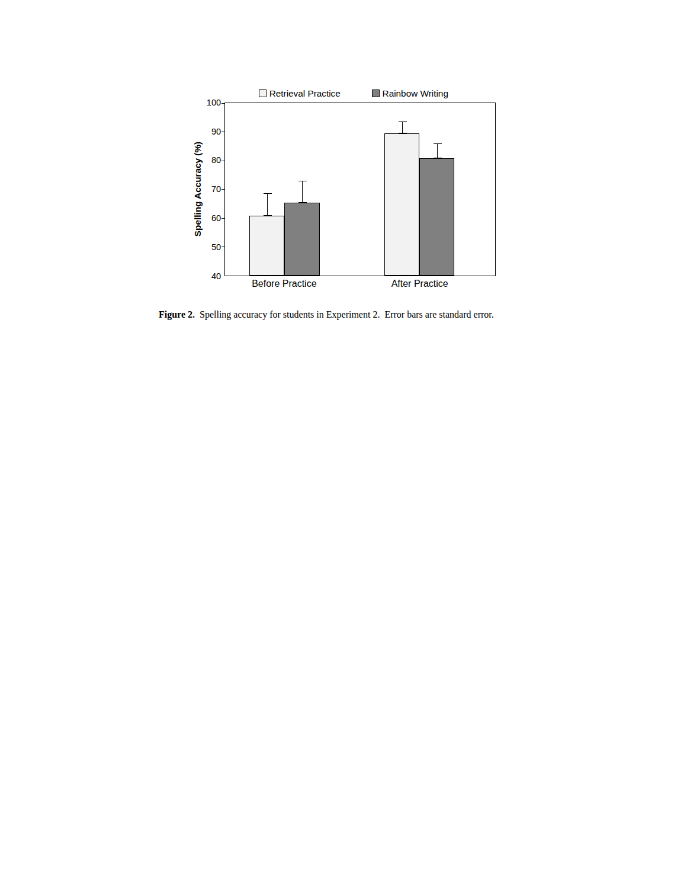Retrieval Practice
Rainbow Writing
Spelling Accuracy (%)
100
90
80
70
60
50
40
Before Practice After Practice
Figure 2. Spelling accuracy for students in Experiment 2. Error bars are standard error.